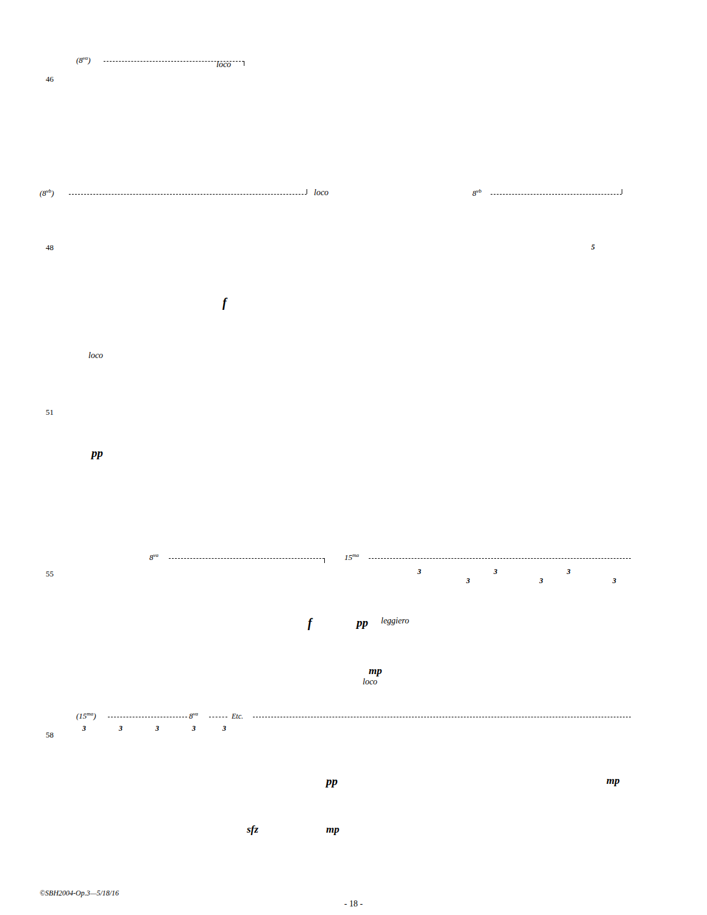46 (8va)
loco (8vb)
loco 8vb
48 f loco 5
51 pp
55 8va
15ma
f pp leggiero mp loco 3 3 3 3 3 3
58 (15ma)
8va
Etc.
3 3 3 3 3 pp mp sfz mp
©SBH2004-Op.3—5/18/16
- 18 -